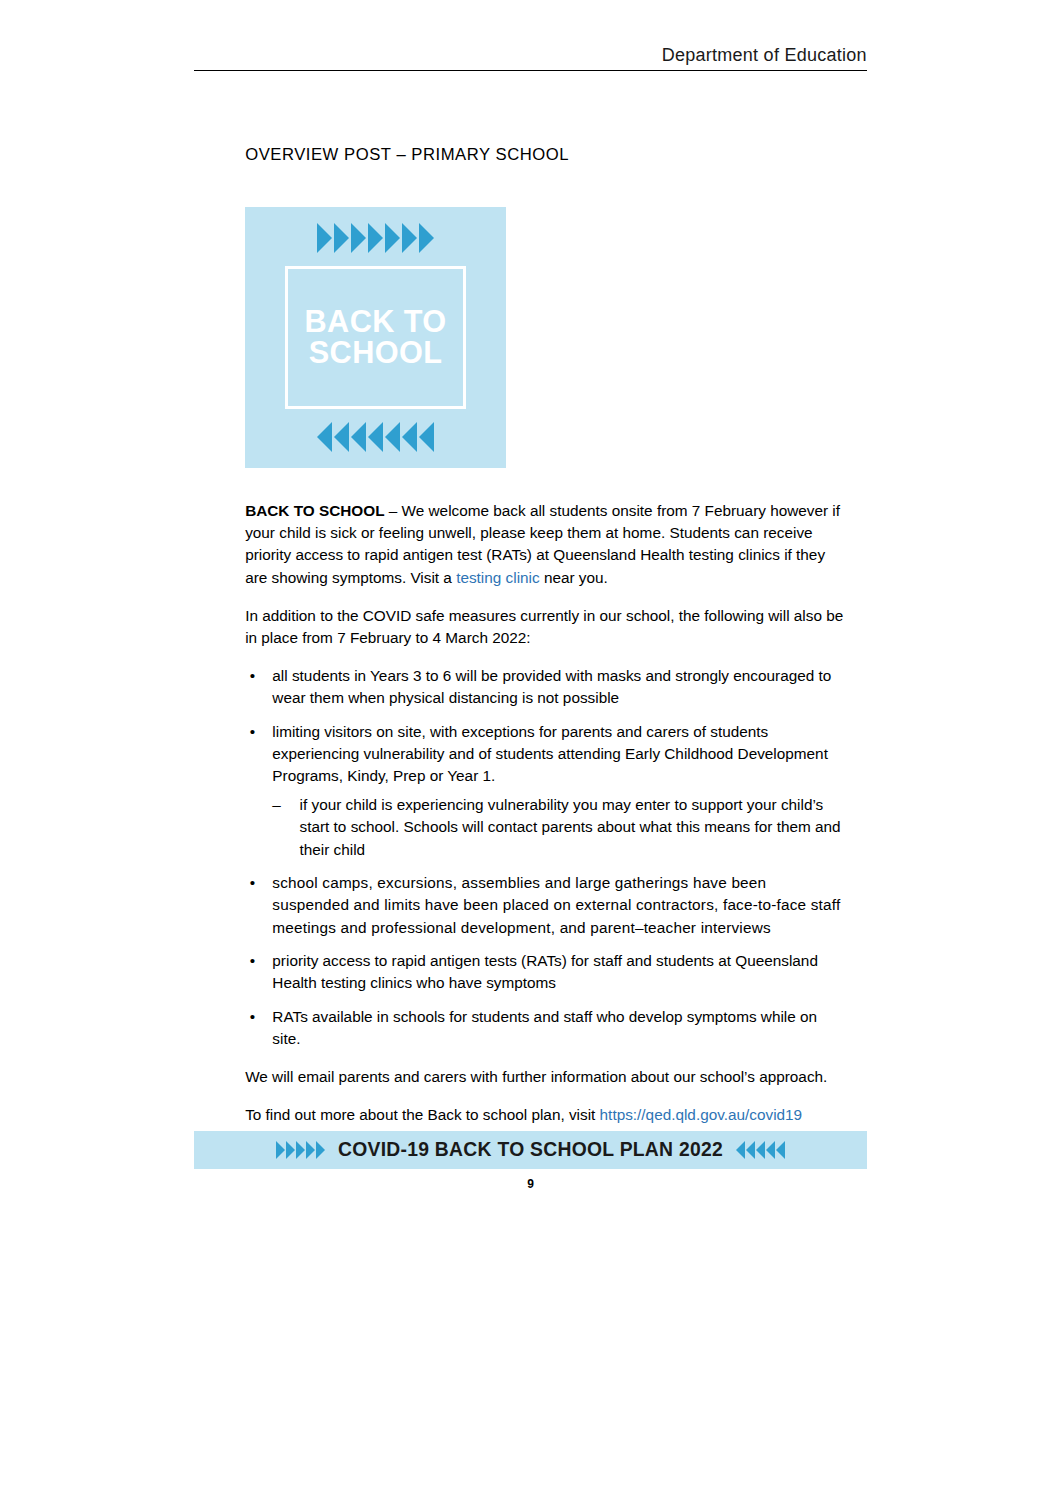Department of Education
OVERVIEW POST – PRIMARY SCHOOL
BACK TO
SCHOOL
BACK TO SCHOOL – We welcome back all students onsite from 7 February however if your child is sick or feeling unwell, please keep them at home. Students can receive priority access to rapid antigen test (RATs) at Queensland Health testing clinics if they are showing symptoms. Visit a testing clinic near you.
In addition to the COVID safe measures currently in our school, the following will also be in place from 7 February to 4 March 2022:
all students in Years 3 to 6 will be provided with masks and strongly encouraged to wear them when physical distancing is not possible
limiting visitors on site, with exceptions for parents and carers of students experiencing vulnerability and of students attending Early Childhood Development Programs, Kindy, Prep or Year 1.
if your child is experiencing vulnerability you may enter to support your child’s start to school. Schools will contact parents about what this means for them and their child
school camps, excursions, assemblies and large gatherings have been suspended and limits have been placed on external contractors, face-to-face staff meetings and professional development, and parent–teacher interviews
priority access to rapid antigen tests (RATs) for staff and students at Queensland Health testing clinics who have symptoms
RATs available in schools for students and staff who develop symptoms while on site.
We will email parents and carers with further information about our school’s approach.
To find out more about the Back to school plan, visit https://qed.qld.gov.au/covid19
COVID-19 BACK TO SCHOOL PLAN 2022
9